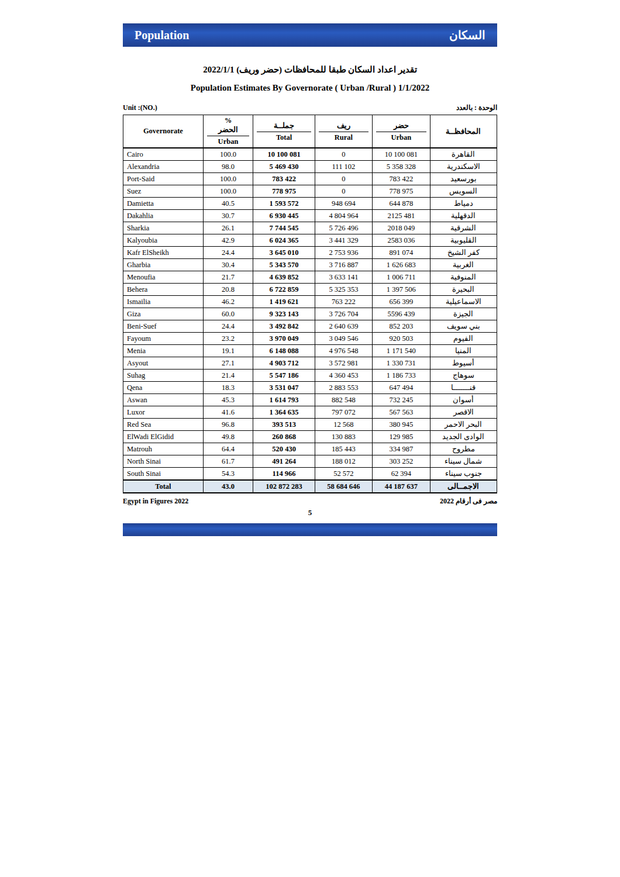Population السكان
تقدير اعداد السكان طبقا للمحافظات (حضر وريف) 2022/1/1
Population Estimates By Governorate ( Urban /Rural ) 1/1/2022
Unit :(NO.) الوحدة : بالعدد
| Governorate | % الحضر Urban | جملــة Total | ريف Rural | حضر Urban | المحافظــة |
| --- | --- | --- | --- | --- | --- |
| Cairo | 100.0 | 10 100 081 | 0 | 10 100 081 | القاهرة |
| Alexandria | 98.0 | 5 469 430 | 111 102 | 5 358 328 | الاسكندرية |
| Port-Said | 100.0 | 783 422 | 0 | 783 422 | بورسعيد |
| Suez | 100.0 | 778 975 | 0 | 778 975 | السويس |
| Damietta | 40.5 | 1 593 572 | 948 694 | 644 878 | دمياط |
| Dakahlia | 30.7 | 6 930 445 | 4 804 964 | 2125 481 | الدقهلية |
| Sharkia | 26.1 | 7 744 545 | 5 726 496 | 2018 049 | الشرقية |
| Kalyoubia | 42.9 | 6 024 365 | 3 441 329 | 2583 036 | القليوبية |
| Kafr ElSheikh | 24.4 | 3 645 010 | 2 753 936 | 891 074 | كفر الشيخ |
| Gharbia | 30.4 | 5 343 570 | 3 716 887 | 1 626 683 | الغربية |
| Menoufia | 21.7 | 4 639 852 | 3 633 141 | 1 006 711 | المنوفية |
| Behera | 20.8 | 6 722 859 | 5 325 353 | 1 397 506 | البحيرة |
| Ismailia | 46.2 | 1 419 621 | 763 222 | 656 399 | الاسماعيلية |
| Giza | 60.0 | 9 323 143 | 3 726 704 | 5596 439 | الجيزة |
| Beni-Suef | 24.4 | 3 492 842 | 2 640 639 | 852 203 | بني سويف |
| Fayoum | 23.2 | 3 970 049 | 3 049 546 | 920 503 | الفيوم |
| Menia | 19.1 | 6 148 088 | 4 976 548 | 1 171 540 | المنيا |
| Asyout | 27.1 | 4 903 712 | 3 572 981 | 1 330 731 | أسيوط |
| Suhag | 21.4 | 5 547 186 | 4 360 453 | 1 186 733 | سوهاج |
| Qena | 18.3 | 3 531 047 | 2 883 553 | 647 494 | قنـــــــا |
| Aswan | 45.3 | 1 614 793 | 882 548 | 732 245 | أسوان |
| Luxor | 41.6 | 1 364 635 | 797 072 | 567 563 | الاقصر |
| Red Sea | 96.8 | 393 513 | 12 568 | 380 945 | البحر الاحمر |
| ElWadi ElGidid | 49.8 | 260 868 | 130 883 | 129 985 | الوادى الجديد |
| Matrouh | 64.4 | 520 430 | 185 443 | 334 987 | مطروح |
| North Sinai | 61.7 | 491 264 | 188 012 | 303 252 | شمال سيناء |
| South Sinai | 54.3 | 114 966 | 52 572 | 62 394 | جنوب سيناء |
| Total | 43.0 | 102 872 283 | 58 684 646 | 44 187 637 | الاجمــالى |
Egypt in Figures 2022 مصر فى أرقام 2022
5